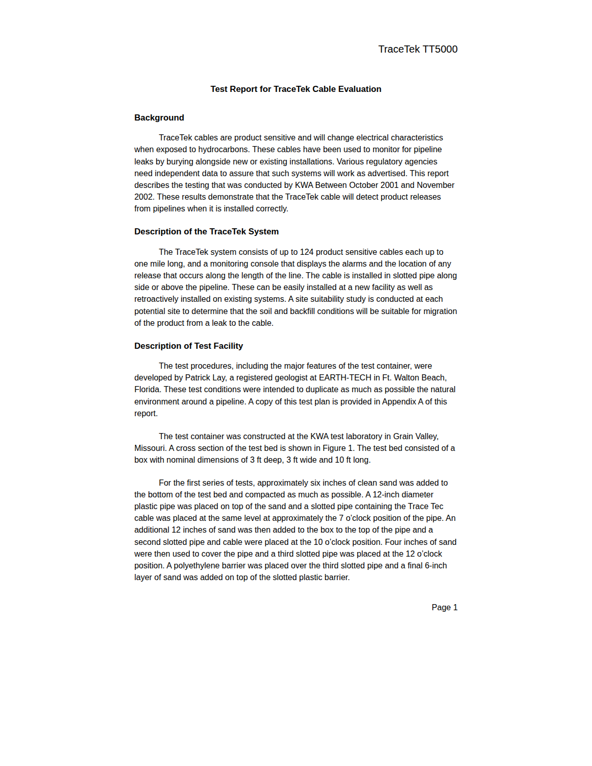TraceTek TT5000
Test Report for TraceTek Cable Evaluation
Background
TraceTek cables are product sensitive and will change electrical characteristics when exposed to hydrocarbons. These cables have been used to monitor for pipeline leaks by burying alongside new or existing installations. Various regulatory agencies need independent data to assure that such systems will work as advertised. This report describes the testing that was conducted by KWA Between October 2001 and November 2002. These results demonstrate that the TraceTek cable will detect product releases from pipelines when it is installed correctly.
Description of the TraceTek System
The TraceTek system consists of up to 124 product sensitive cables each up to one mile long, and a monitoring console that displays the alarms and the location of any release that occurs along the length of the line. The cable is installed in slotted pipe along side or above the pipeline. These can be easily installed at a new facility as well as retroactively installed on existing systems. A site suitability study is conducted at each potential site to determine that the soil and backfill conditions will be suitable for migration of the product from a leak to the cable.
Description of Test Facility
The test procedures, including the major features of the test container, were developed by Patrick Lay, a registered geologist at EARTH-TECH in Ft. Walton Beach, Florida. These test conditions were intended to duplicate as much as possible the natural environment around a pipeline. A copy of this test plan is provided in Appendix A of this report.
The test container was constructed at the KWA test laboratory in Grain Valley, Missouri. A cross section of the test bed is shown in Figure 1. The test bed consisted of a box with nominal dimensions of 3 ft deep, 3 ft wide and 10 ft long.
For the first series of tests, approximately six inches of clean sand was added to the bottom of the test bed and compacted as much as possible. A 12-inch diameter plastic pipe was placed on top of the sand and a slotted pipe containing the Trace Tec cable was placed at the same level at approximately the 7 o’clock position of the pipe. An additional 12 inches of sand was then added to the box to the top of the pipe and a second slotted pipe and cable were placed at the 10 o’clock position. Four inches of sand were then used to cover the pipe and a third slotted pipe was placed at the 12 o’clock position. A polyethylene barrier was placed over the third slotted pipe and a final 6-inch layer of sand was added on top of the slotted plastic barrier.
Page 1